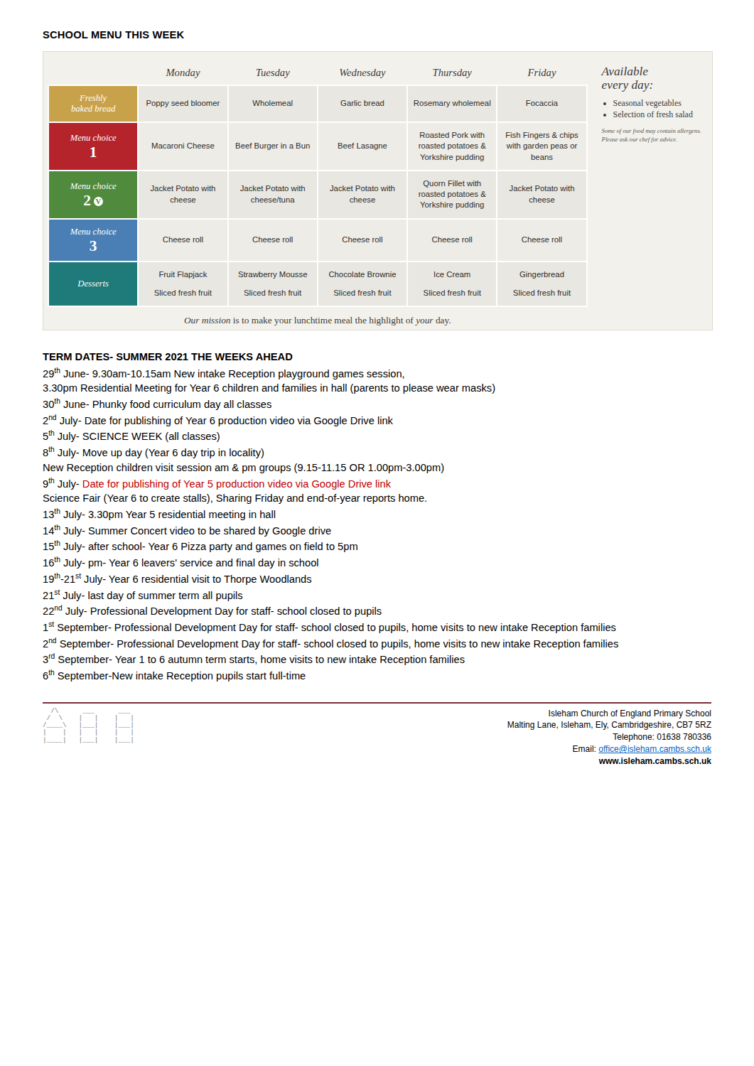SCHOOL MENU THIS WEEK
| | Monday | Tuesday | Wednesday | Thursday | Friday |
| --- | --- | --- | --- | --- | --- |
| Freshly baked bread | Poppy seed bloomer | Wholemeal | Garlic bread | Rosemary wholemeal | Focaccia |
| Menu choice 1 | Macaroni Cheese | Beef Burger in a Bun | Beef Lasagne | Roasted Pork with roasted potatoes & Yorkshire pudding | Fish Fingers & chips with garden peas or beans |
| Menu choice 2 V | Jacket Potato with cheese | Jacket Potato with cheese/tuna | Jacket Potato with cheese | Quorn Fillet with roasted potatoes & Yorkshire pudding | Jacket Potato with cheese |
| Menu choice 3 | Cheese roll | Cheese roll | Cheese roll | Cheese roll | Cheese roll |
| Desserts | Fruit Flapjack Sliced fresh fruit | Strawberry Mousse Sliced fresh fruit | Chocolate Brownie Sliced fresh fruit | Ice Cream Sliced fresh fruit | Gingerbread Sliced fresh fruit |
Our mission is to make your lunchtime meal the highlight of your day.
Available
every day:
Seasonal vegetables
Selection of fresh salad
Some of our food may contain allergens. Please ask our chef for advice.
TERM DATES- SUMMER 2021 THE WEEKS AHEAD
29th June- 9.30am-10.15am New intake Reception playground games session,
3.30pm Residential Meeting for Year 6 children and families in hall (parents to please wear masks)
30th June- Phunky food curriculum day all classes
2nd July- Date for publishing of Year 6 production video via Google Drive link
5th July- SCIENCE WEEK (all classes)
8th July- Move up day (Year 6 day trip in locality)
New Reception children visit session am & pm groups (9.15-11.15 OR 1.00pm-3.00pm)
9th July- Date for publishing of Year 5 production video via Google Drive link
Science Fair (Year 6 to create stalls), Sharing Friday and end-of-year reports home.
13th July- 3.30pm Year 5 residential meeting in hall
14th July- Summer Concert video to be shared by Google drive
15th July- after school- Year 6 Pizza party and games on field to 5pm
16th July- pm- Year 6 leavers' service and final day in school
19th-21st July- Year 6 residential visit to Thorpe Woodlands
21st July- last day of summer term all pupils
22nd July- Professional Development Day for staff- school closed to pupils
1st September- Professional Development Day for staff- school closed to pupils, home visits to new intake Reception families
2nd September- Professional Development Day for staff- school closed to pupils, home visits to new intake Reception families
3rd September- Year 1 to 6 autumn term starts, home visits to new intake Reception families
6th September-New intake Reception pupils start full-time
/\ ___ ___ / \ | | | | /____\ |___| |___| | | | | | | |____| |___| |___|
Isleham Church of England Primary School
Malting Lane, Isleham, Ely, Cambridgeshire, CB7 5RZ
Telephone: 01638 780336
Email: office@isleham.cambs.sch.uk
www.isleham.cambs.sch.uk